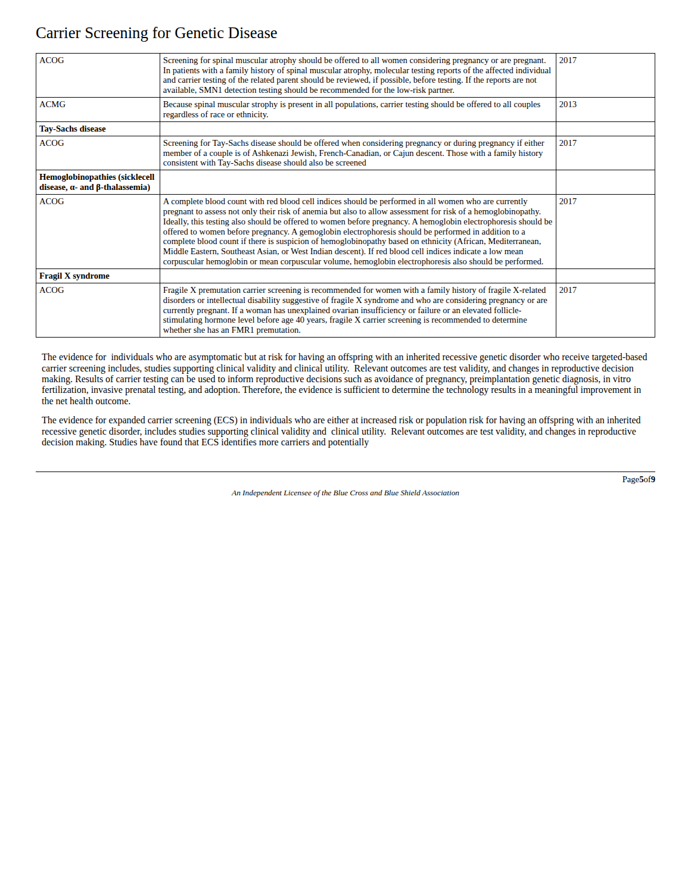Carrier Screening for Genetic Disease
| ACOG | Screening for spinal muscular atrophy should be offered to all women considering pregnancy or are pregnant. In patients with a family history of spinal muscular atrophy, molecular testing reports of the affected individual and carrier testing of the related parent should be reviewed, if possible, before testing. If the reports are not available, SMN1 detection testing should be recommended for the low-risk partner. | 2017 |
| ACMG | Because spinal muscular strophy is present in all populations, carrier testing should be offered to all couples regardless of race or ethnicity. | 2013 |
| Tay-Sachs disease | | |
| ACOG | Screening for Tay-Sachs disease should be offered when considering pregnancy or during pregnancy if either member of a couple is of Ashkenazi Jewish, French-Canadian, or Cajun descent. Those with a family history consistent with Tay-Sachs disease should also be screened | 2017 |
| Hemoglobinopathies (sicklecell disease, α- and β-thalassemia) | | |
| ACOG | A complete blood count with red blood cell indices should be performed in all women who are currently pregnant to assess not only their risk of anemia but also to allow assessment for risk of a hemoglobinopathy. Ideally, this testing also should be offered to women before pregnancy. A hemoglobin electrophoresis should be offered to women before pregnancy. A gemoglobin electrophoresis should be performed in addition to a complete blood count if there is suspicion of hemoglobinopathy based on ethnicity (African, Mediterranean, Middle Eastern, Southeast Asian, or West Indian descent). If red blood cell indices indicate a low mean corpuscular hemoglobin or mean corpuscular volume, hemoglobin electrophoresis also should be performed. | 2017 |
| Fragil X syndrome | | |
| ACOG | Fragile X premutation carrier screening is recommended for women with a family history of fragile X-related disorders or intellectual disability suggestive of fragile X syndrome and who are considering pregnancy or are currently pregnant. If a woman has unexplained ovarian insufficiency or failure or an elevated follicle-stimulating hormone level before age 40 years, fragile X carrier screening is recommended to determine whether she has an FMR1 premutation. | 2017 |
The evidence for individuals who are asymptomatic but at risk for having an offspring with an inherited recessive genetic disorder who receive targeted-based carrier screening includes, studies supporting clinical validity and clinical utility. Relevant outcomes are test validity, and changes in reproductive decision making. Results of carrier testing can be used to inform reproductive decisions such as avoidance of pregnancy, preimplantation genetic diagnosis, in vitro fertilization, invasive prenatal testing, and adoption. Therefore, the evidence is sufficient to determine the technology results in a meaningful improvement in the net health outcome.
The evidence for expanded carrier screening (ECS) in individuals who are either at increased risk or population risk for having an offspring with an inherited recessive genetic disorder, includes studies supporting clinical validity and clinical utility. Relevant outcomes are test validity, and changes in reproductive decision making. Studies have found that ECS identifies more carriers and potentially
Page 5 of 9
An Independent Licensee of the Blue Cross and Blue Shield Association